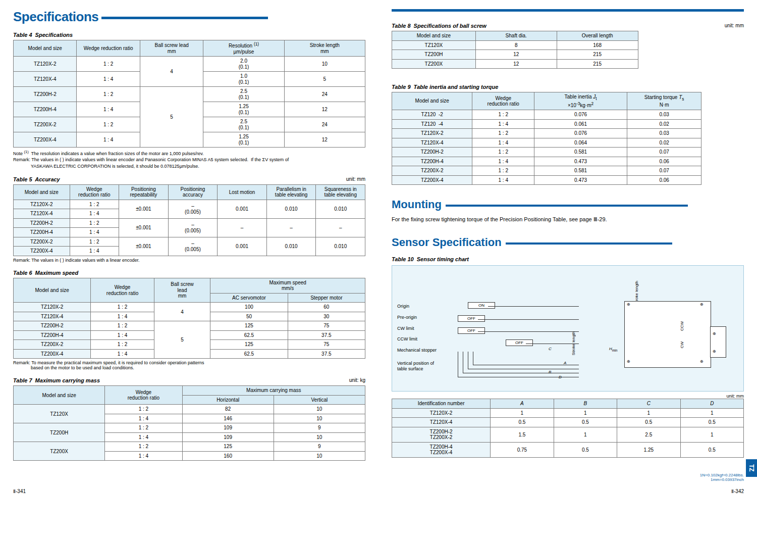Specifications
Table 4 Specifications
| Model and size | Wedge reduction ratio | Ball screw lead mm | Resolution (1) µm/pulse | Stroke length mm |
| --- | --- | --- | --- | --- |
| TZ120X-2 | 1 : 2 | 4 | 2.0 (0.1) | 10 |
| TZ120X-4 | 1 : 4 | 1.0 (0.1) | 5 |
| TZ200H-2 | 1 : 2 | 5 | 2.5 (0.1) | 24 |
| TZ200H-4 | 1 : 4 | 1.25 (0.1) | 12 |
| TZ200X-2 | 1 : 2 | 2.5 (0.1) | 24 |
| TZ200X-4 | 1 : 4 | 1.25 (0.1) | 12 |
Note (1) The resolution indicates a value when fraction sizes of the motor are 1,000 pulses/rev.
Remark: The values in ( ) indicate values with linear encoder and Panasonic Corporation MINAS A5 system selected. If the ΣV system of
YASKAWA ELECTRIC CORPORATION is selected, it should be 0.078125µm/pulse.
Table 5 Accuracyunit: mm
| Model and size | Wedge reduction ratio | Positioning repeatability | Positioning accuracy | Lost motion | Parallelism in table elevating | Squareness in table elevating |
| --- | --- | --- | --- | --- | --- | --- |
| TZ120X-2 | 1 : 2 | ±0.001 | – (0.005) | 0.001 | 0.010 | 0.010 |
| TZ120X-4 | 1 : 4 |
| TZ200H-2 | 1 : 2 | ±0.001 | – (0.005) | – | – | – |
| TZ200H-4 | 1 : 4 |
| TZ200X-2 | 1 : 2 | ±0.001 | – (0.005) | 0.001 | 0.010 | 0.010 |
| TZ200X-4 | 1 : 4 |
Remark: The values in ( ) indicate values with a linear encoder.
Table 6 Maximum speed
| Model and size | Wedge reduction ratio | Ball screw lead mm | Maximum speed mm/s |
| --- | --- | --- | --- |
| AC servomotor | Stepper motor |
| TZ120X-2 | 1 : 2 | 4 | 100 | 60 |
| TZ120X-4 | 1 : 4 | 50 | 30 |
| TZ200H-2 | 1 : 2 | 5 | 125 | 75 |
| TZ200H-4 | 1 : 4 | 62.5 | 37.5 |
| TZ200X-2 | 1 : 2 | 125 | 75 |
| TZ200X-4 | 1 : 4 | 62.5 | 37.5 |
Remark: To measure the practical maximum speed, it is required to consider operation patterns
based on the motor to be used and load conditions.
Table 7 Maximum carrying massunit: kg
| Model and size | Wedge reduction ratio | Maximum carrying mass |
| --- | --- | --- |
| Horizontal | Vertical |
| TZ120X | 1 : 2 | 82 | 10 |
| 1 : 4 | 146 | 10 |
| TZ200H | 1 : 2 | 109 | 9 |
| 1 : 4 | 109 | 10 |
| TZ200X | 1 : 2 | 125 | 9 |
| 1 : 4 | 160 | 10 |
Ⅱ-341
Table 8 Specifications of ball screwunit: mm
| Model and size | Shaft dia. | Overall length |
| --- | --- | --- |
| TZ120X | 8 | 168 |
| TZ200H | 12 | 215 |
| TZ200X | 12 | 215 |
Table 9 Table inertia and starting torque
| Model and size | Wedge reduction ratio | Table inertia J t ×10 -3 kg·m 2 | Starting torque T s N·m |
| --- | --- | --- | --- |
| TZ120 -2 | 1 : 2 | 0.076 | 0.03 |
| TZ120 -4 | 1 : 4 | 0.061 | 0.02 |
| TZ120X-2 | 1 : 2 | 0.076 | 0.03 |
| TZ120X-4 | 1 : 4 | 0.064 | 0.02 |
| TZ200H-2 | 1 : 2 | 0.581 | 0.07 |
| TZ200H-4 | 1 : 4 | 0.473 | 0.06 |
| TZ200X-2 | 1 : 2 | 0.581 | 0.07 |
| TZ200X-4 | 1 : 4 | 0.473 | 0.06 |
Mounting
For the fixing screw tightening torque of the Precision Positioning Table, see page Ⅲ-29.
Sensor Specification
Table 10 Sensor timing chart
Origin
Pre-origin
CW limit
CCW limit
Mechanical stopper
Vertical position of
table surface
ON
OFF
OFF
OFF
C
B
D
A
Stroke length
Stroke length
Hmin
CCW
CW
⊕
⊕
⊕
⊕
⊕
⊕
unit: mm
| Identification number | A | B | C | D |
| --- | --- | --- | --- | --- |
| TZ120X-2 | 1 | 1 | 1 | 1 |
| TZ120X-4 | 0.5 | 0.5 | 0.5 | 0.5 |
| TZ200H-2 TZ200X-2 | 1.5 | 1 | 2.5 | 1 |
| TZ200H-4 TZ200X-4 | 0.75 | 0.5 | 1.25 | 0.5 |
TZ
1N=0.102kgf=0.2248lbs.
1mm=0.03937inch
Ⅱ-342